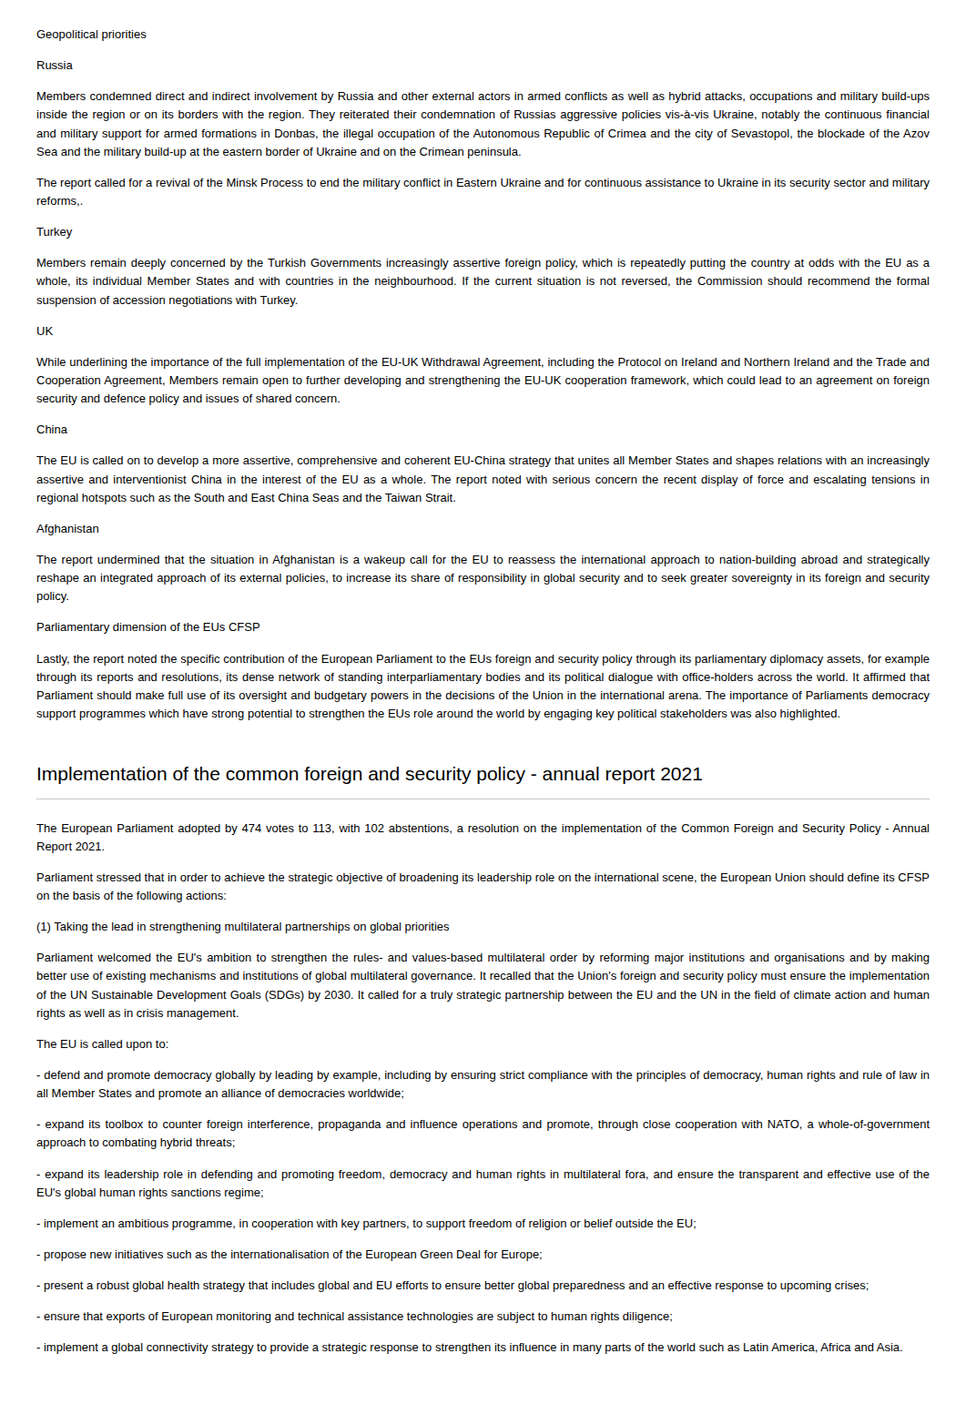Geopolitical priorities
Russia
Members condemned direct and indirect involvement by Russia and other external actors in armed conflicts as well as hybrid attacks, occupations and military build-ups inside the region or on its borders with the region. They reiterated their condemnation of Russias aggressive policies vis-à-vis Ukraine, notably the continuous financial and military support for armed formations in Donbas, the illegal occupation of the Autonomous Republic of Crimea and the city of Sevastopol, the blockade of the Azov Sea and the military build-up at the eastern border of Ukraine and on the Crimean peninsula.
The report called for a revival of the Minsk Process to end the military conflict in Eastern Ukraine and for continuous assistance to Ukraine in its security sector and military reforms,.
Turkey
Members remain deeply concerned by the Turkish Governments increasingly assertive foreign policy, which is repeatedly putting the country at odds with the EU as a whole, its individual Member States and with countries in the neighbourhood. If the current situation is not reversed, the Commission should recommend the formal suspension of accession negotiations with Turkey.
UK
While underlining the importance of the full implementation of the EU-UK Withdrawal Agreement, including the Protocol on Ireland and Northern Ireland and the Trade and Cooperation Agreement, Members remain open to further developing and strengthening the EU-UK cooperation framework, which could lead to an agreement on foreign security and defence policy and issues of shared concern.
China
The EU is called on to develop a more assertive, comprehensive and coherent EU-China strategy that unites all Member States and shapes relations with an increasingly assertive and interventionist China in the interest of the EU as a whole. The report noted with serious concern the recent display of force and escalating tensions in regional hotspots such as the South and East China Seas and the Taiwan Strait.
Afghanistan
The report undermined that the situation in Afghanistan is a wakeup call for the EU to reassess the international approach to nation-building abroad and strategically reshape an integrated approach of its external policies, to increase its share of responsibility in global security and to seek greater sovereignty in its foreign and security policy.
Parliamentary dimension of the EUs CFSP
Lastly, the report noted the specific contribution of the European Parliament to the EUs foreign and security policy through its parliamentary diplomacy assets, for example through its reports and resolutions, its dense network of standing interparliamentary bodies and its political dialogue with office-holders across the world. It affirmed that Parliament should make full use of its oversight and budgetary powers in the decisions of the Union in the international arena. The importance of Parliaments democracy support programmes which have strong potential to strengthen the EUs role around the world by engaging key political stakeholders was also highlighted.
Implementation of the common foreign and security policy - annual report 2021
The European Parliament adopted by 474 votes to 113, with 102 abstentions, a resolution on the implementation of the Common Foreign and Security Policy - Annual Report 2021.
Parliament stressed that in order to achieve the strategic objective of broadening its leadership role on the international scene, the European Union should define its CFSP on the basis of the following actions:
(1) Taking the lead in strengthening multilateral partnerships on global priorities
Parliament welcomed the EU's ambition to strengthen the rules- and values-based multilateral order by reforming major institutions and organisations and by making better use of existing mechanisms and institutions of global multilateral governance. It recalled that the Union's foreign and security policy must ensure the implementation of the UN Sustainable Development Goals (SDGs) by 2030. It called for a truly strategic partnership between the EU and the UN in the field of climate action and human rights as well as in crisis management.
The EU is called upon to:
- defend and promote democracy globally by leading by example, including by ensuring strict compliance with the principles of democracy, human rights and rule of law in all Member States and promote an alliance of democracies worldwide;
- expand its toolbox to counter foreign interference, propaganda and influence operations and promote, through close cooperation with NATO, a whole-of-government approach to combating hybrid threats;
- expand its leadership role in defending and promoting freedom, democracy and human rights in multilateral fora, and ensure the transparent and effective use of the EU's global human rights sanctions regime;
- implement an ambitious programme, in cooperation with key partners, to support freedom of religion or belief outside the EU;
- propose new initiatives such as the internationalisation of the European Green Deal for Europe;
- present a robust global health strategy that includes global and EU efforts to ensure better global preparedness and an effective response to upcoming crises;
- ensure that exports of European monitoring and technical assistance technologies are subject to human rights diligence;
- implement a global connectivity strategy to provide a strategic response to strengthen its influence in many parts of the world such as Latin America, Africa and Asia.